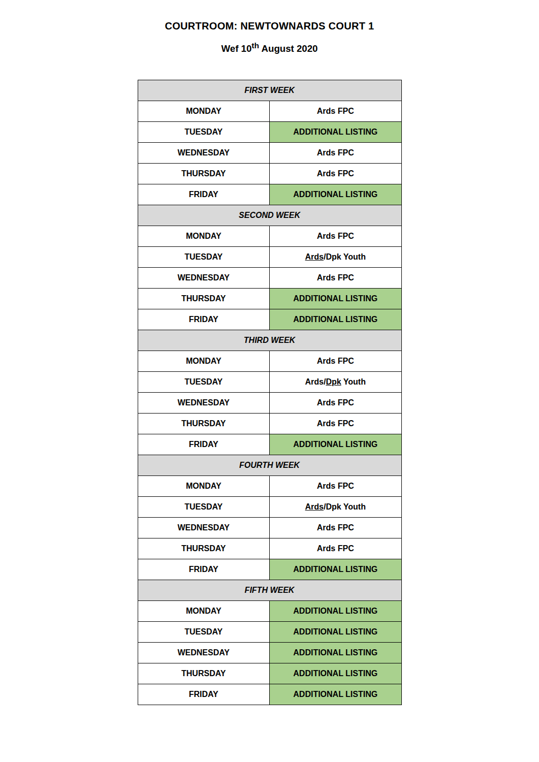COURTROOM: NEWTOWNARDS COURT 1
Wef 10th August 2020
| FIRST WEEK |
| MONDAY | Ards FPC |
| TUESDAY | ADDITIONAL LISTING |
| WEDNESDAY | Ards FPC |
| THURSDAY | Ards FPC |
| FRIDAY | ADDITIONAL LISTING |
| SECOND WEEK |
| MONDAY | Ards FPC |
| TUESDAY | Ards /Dpk Youth |
| WEDNESDAY | Ards FPC |
| THURSDAY | ADDITIONAL LISTING |
| FRIDAY | ADDITIONAL LISTING |
| THIRD WEEK |
| MONDAY | Ards FPC |
| TUESDAY | Ards/ Dpk Youth |
| WEDNESDAY | Ards FPC |
| THURSDAY | Ards FPC |
| FRIDAY | ADDITIONAL LISTING |
| FOURTH WEEK |
| MONDAY | Ards FPC |
| TUESDAY | Ards /Dpk Youth |
| WEDNESDAY | Ards FPC |
| THURSDAY | Ards FPC |
| FRIDAY | ADDITIONAL LISTING |
| FIFTH WEEK |
| MONDAY | ADDITIONAL LISTING |
| TUESDAY | ADDITIONAL LISTING |
| WEDNESDAY | ADDITIONAL LISTING |
| THURSDAY | ADDITIONAL LISTING |
| FRIDAY | ADDITIONAL LISTING |